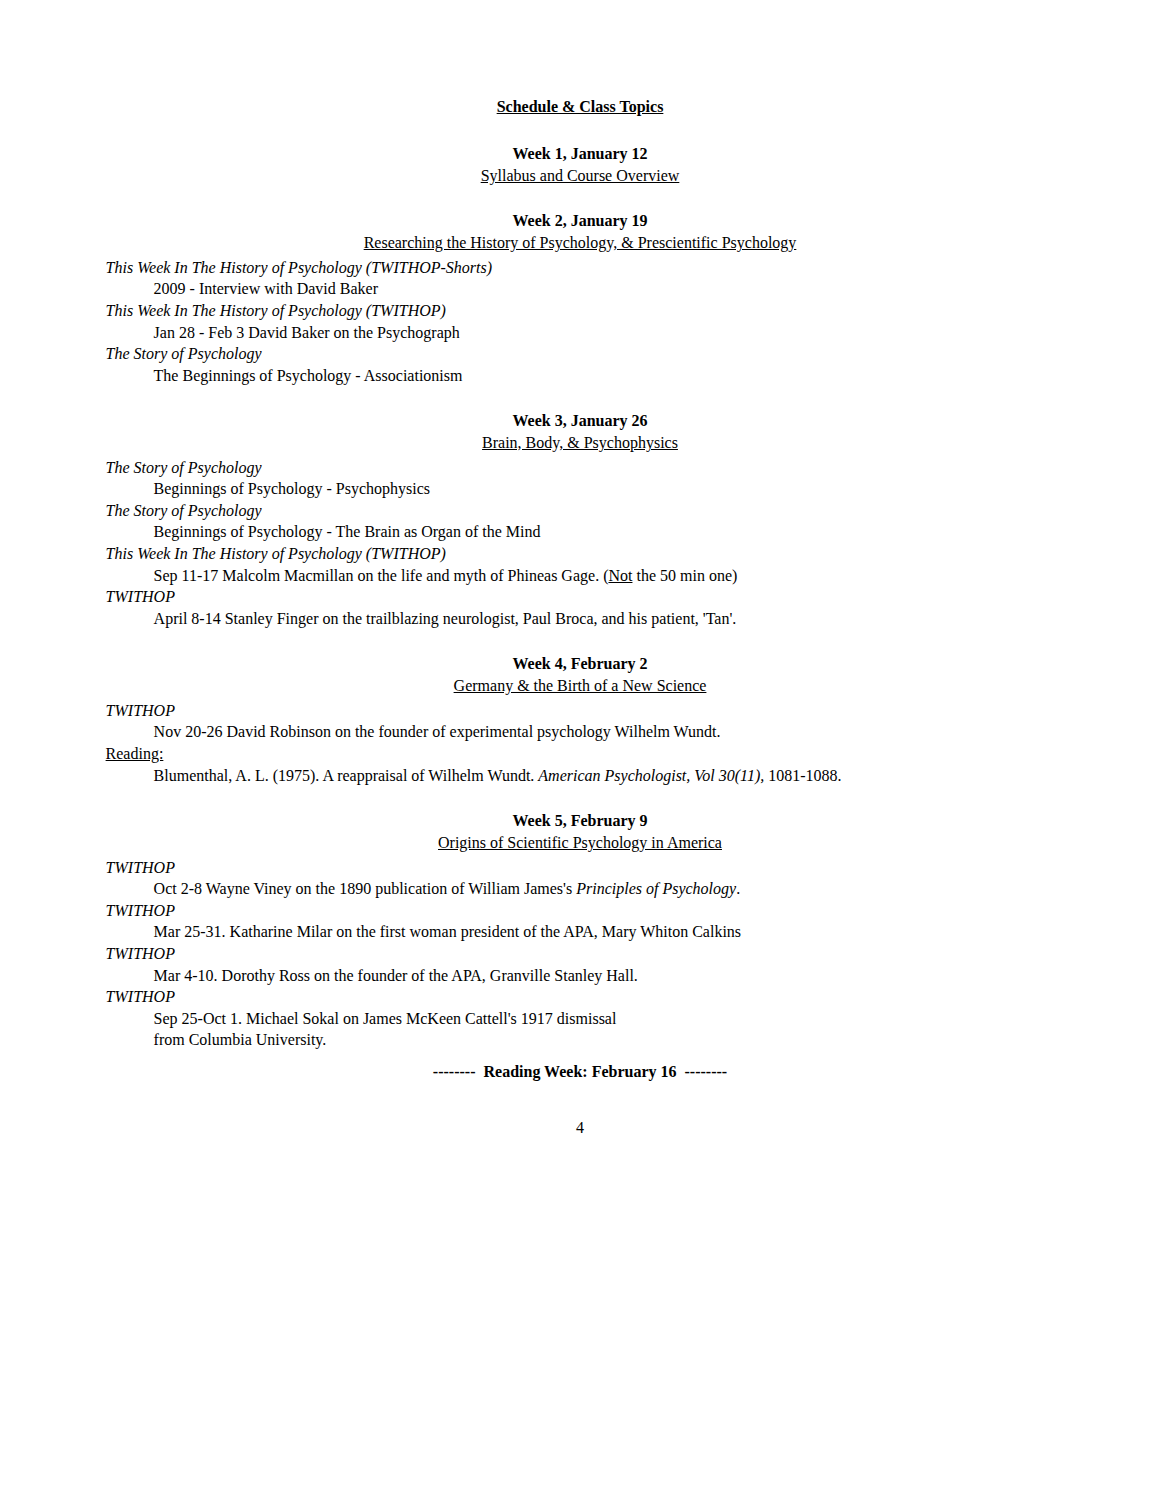Schedule & Class Topics
Week 1, January 12
Syllabus and Course Overview
Week 2, January 19
Researching the History of Psychology, & Prescientific Psychology
This Week In The History of Psychology (TWITHOP-Shorts)
2009 - Interview with David Baker
This Week In The History of Psychology (TWITHOP)
Jan 28 - Feb 3 David Baker on the Psychograph
The Story of Psychology
The Beginnings of Psychology - Associationism
Week 3, January 26
Brain, Body, & Psychophysics
The Story of Psychology
Beginnings of Psychology - Psychophysics
The Story of Psychology
Beginnings of Psychology - The Brain as Organ of the Mind
This Week In The History of Psychology (TWITHOP)
Sep 11-17 Malcolm Macmillan on the life and myth of Phineas Gage. (Not the 50 min one)
TWITHOP
April 8-14 Stanley Finger on the trailblazing neurologist, Paul Broca, and his patient, 'Tan'.
Week 4, February 2
Germany & the Birth of a New Science
TWITHOP
Nov 20-26 David Robinson on the founder of experimental psychology Wilhelm Wundt.
Reading:
Blumenthal, A. L. (1975). A reappraisal of Wilhelm Wundt. American Psychologist, Vol 30(11), 1081-1088.
Week 5, February 9
Origins of Scientific Psychology in America
TWITHOP
Oct 2-8 Wayne Viney on the 1890 publication of William James's Principles of Psychology.
TWITHOP
Mar 25-31. Katharine Milar on the first woman president of the APA, Mary Whiton Calkins
TWITHOP
Mar 4-10. Dorothy Ross on the founder of the APA, Granville Stanley Hall.
TWITHOP
Sep 25-Oct 1. Michael Sokal on James McKeen Cattell's 1917 dismissal
from Columbia University.
-------- Reading Week: February 16 --------
4